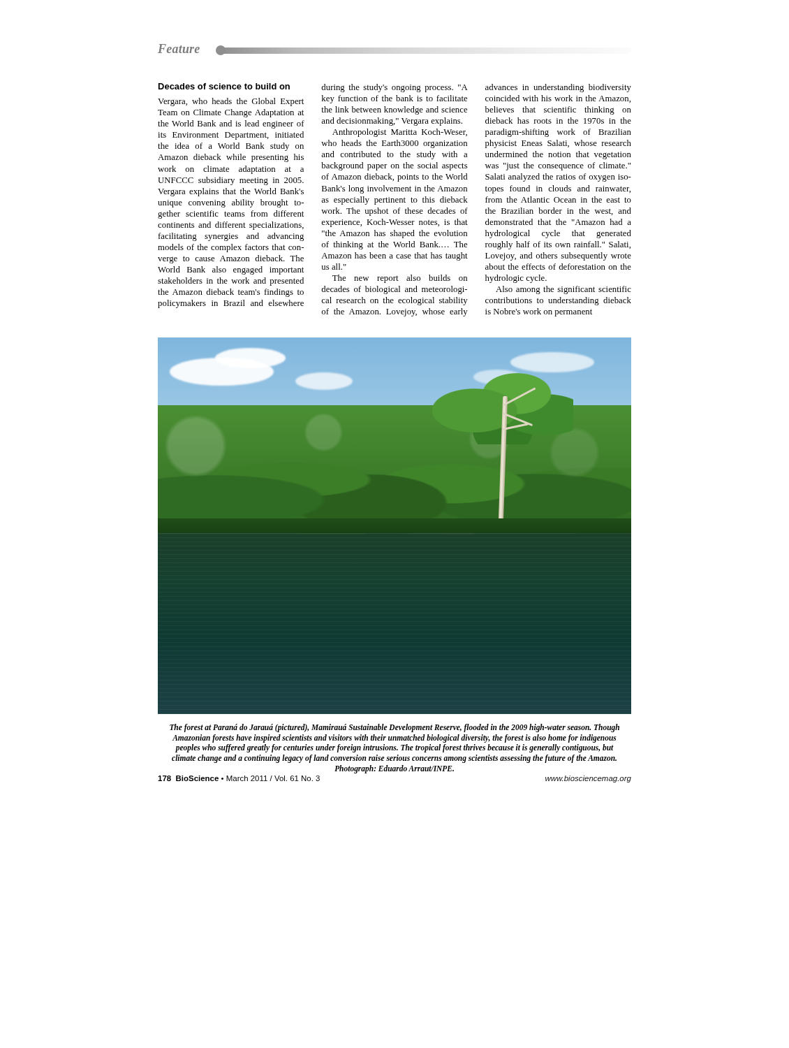Feature
Decades of science to build on
Vergara, who heads the Global Expert Team on Climate Change Adaptation at the World Bank and is lead engineer of its Environment Department, initiated the idea of a World Bank study on Amazon dieback while presenting his work on climate adaptation at a UNFCCC subsidiary meeting in 2005. Vergara explains that the World Bank's unique convening ability brought together scientific teams from different continents and different specializations, facilitating synergies and advancing models of the complex factors that converge to cause Amazon dieback. The World Bank also engaged important stakeholders in the work and presented the Amazon dieback team's findings to policymakers in Brazil and elsewhere during the study's ongoing process. "A key function of the bank is to facilitate the link between knowledge and science and decisionmaking," Vergara explains.
Anthropologist Maritta Koch-Weser, who heads the Earth3000 organization and contributed to the study with a background paper on the social aspects of Amazon dieback, points to the World Bank's long involvement in the Amazon as especially pertinent to this dieback work. The upshot of these decades of experience, Koch-Wesser notes, is that "the Amazon has shaped the evolution of thinking at the World Bank.… The Amazon has been a case that has taught us all."
The new report also builds on decades of biological and meteorological research on the ecological stability of the Amazon. Lovejoy, whose early advances in understanding biodiversity coincided with his work in the Amazon, believes that scientific thinking on dieback has roots in the 1970s in the paradigm-shifting work of Brazilian physicist Eneas Salati, whose research undermined the notion that vegetation was "just the consequence of climate." Salati analyzed the ratios of oxygen isotopes found in clouds and rainwater, from the Atlantic Ocean in the east to the Brazilian border in the west, and demonstrated that the "Amazon had a hydrological cycle that generated roughly half of its own rainfall." Salati, Lovejoy, and others subsequently wrote about the effects of deforestation on the hydrologic cycle.
Also among the significant scientific contributions to understanding dieback is Nobre's work on permanent
The forest at Paraná do Jarauá (pictured), Mamirauá Sustainable Development Reserve, flooded in the 2009 high-water season. Though Amazonian forests have inspired scientists and visitors with their unmatched biological diversity, the forest is also home for indigenous peoples who suffered greatly for centuries under foreign intrusions. The tropical forest thrives because it is generally contiguous, but climate change and a continuing legacy of land conversion raise serious concerns among scientists assessing the future of the Amazon. Photograph: Eduardo Arraut/INPE.
178 BioScience • March 2011 / Vol. 61 No. 3
www.biosciencemag.org